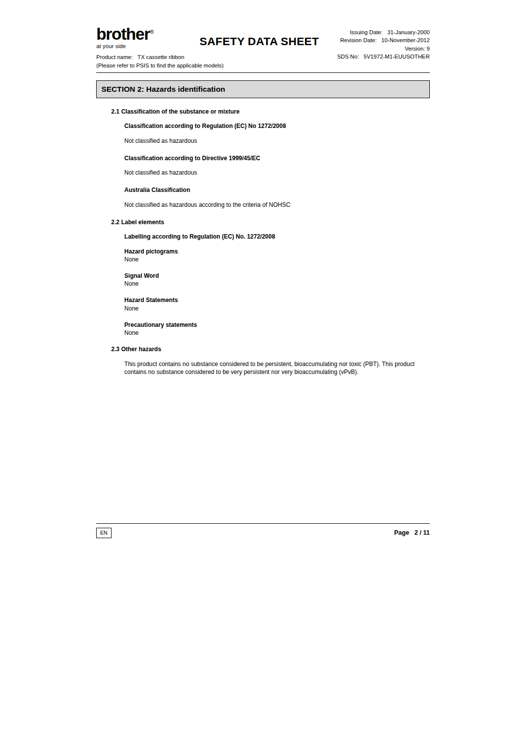brother®
at your side
SAFETY DATA SHEET
Issuing Date: 31-January-2000
Revision Date: 10-November-2012
Version: 9
SDS No: 5V1972-M1-EUUSOTHER
Product name: TX cassette ribbon
(Please refer to PSIS to find the applicable models)
SECTION 2: Hazards identification
2.1 Classification of the substance or mixture
Classification according to Regulation (EC) No 1272/2008
Not classified as hazardous
Classification according to Directive 1999/45/EC
Not classified as hazardous
Australia Classification
Not classified as hazardous according to the criteria of NOHSC
2.2 Label elements
Labelling according to Regulation (EC) No. 1272/2008
Hazard pictograms
None
Signal Word
None
Hazard Statements
None
Precautionary statements
None
2.3 Other hazards
This product contains no substance considered to be persistent, bioaccumulating nor toxic (PBT). This product contains no substance considered to be very persistent nor very bioaccumulating (vPvB).
EN Page 2 / 11